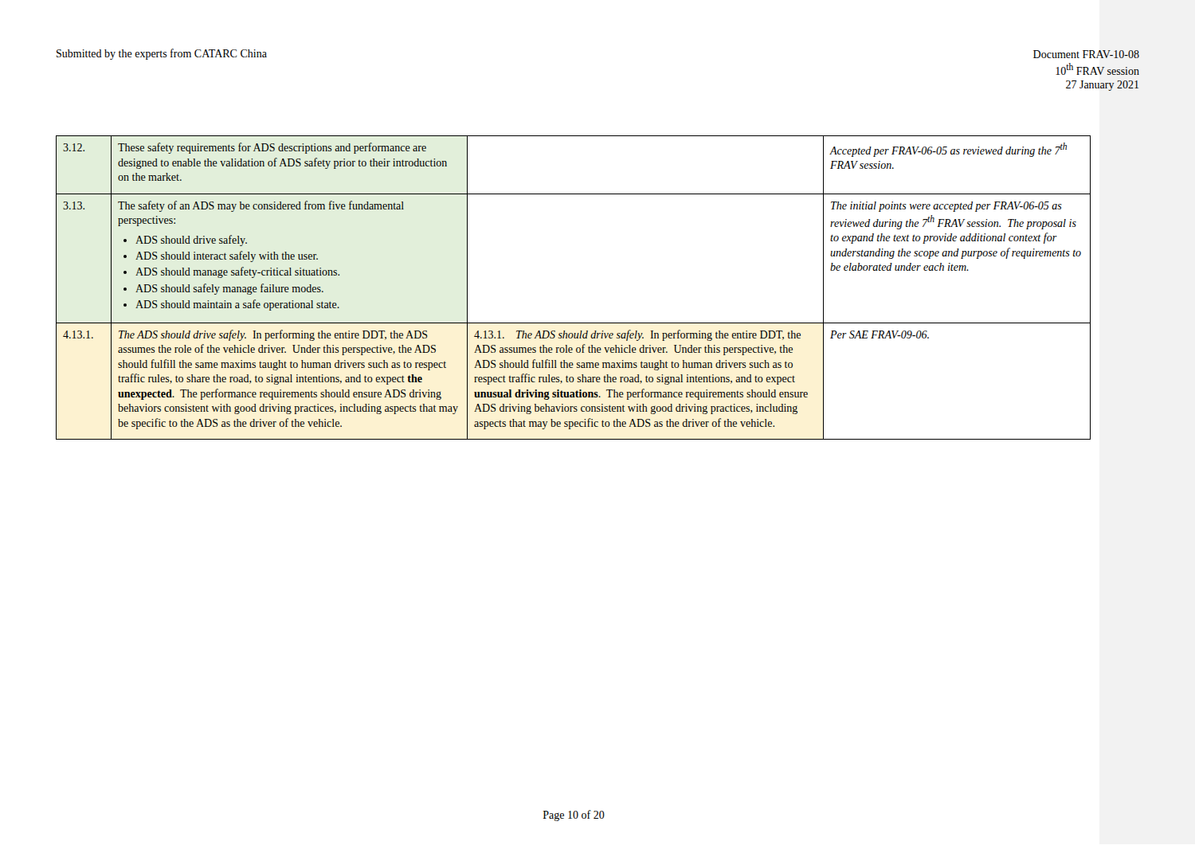Submitted by the experts from CATARC China
Document FRAV-10-08
10th FRAV session
27 January 2021
| 3.12. | These safety requirements for ADS descriptions and performance are designed to enable the validation of ADS safety prior to their introduction on the market. | | Accepted per FRAV-06-05 as reviewed during the 7 th FRAV session. |
| 3.13. | The safety of an ADS may be considered from five fundamental perspectives: ADS should drive safely. ADS should interact safely with the user. ADS should manage safety-critical situations. ADS should safely manage failure modes. ADS should maintain a safe operational state. | | The initial points were accepted per FRAV-06-05 as reviewed during the 7 th FRAV session. The proposal is to expand the text to provide additional context for understanding the scope and purpose of requirements to be elaborated under each item. |
| 4.13.1. | The ADS should drive safely. In performing the entire DDT, the ADS assumes the role of the vehicle driver. Under this perspective, the ADS should fulfill the same maxims taught to human drivers such as to respect traffic rules, to share the road, to signal intentions, and to expect the unexpected . The performance requirements should ensure ADS driving behaviors consistent with good driving practices, including aspects that may be specific to the ADS as the driver of the vehicle. | 4.13.1. The ADS should drive safely. In performing the entire DDT, the ADS assumes the role of the vehicle driver. Under this perspective, the ADS should fulfill the same maxims taught to human drivers such as to respect traffic rules, to share the road, to signal intentions, and to expect unusual driving situations . The performance requirements should ensure ADS driving behaviors consistent with good driving practices, including aspects that may be specific to the ADS as the driver of the vehicle. | Per SAE FRAV-09-06. |
Page 10 of 20